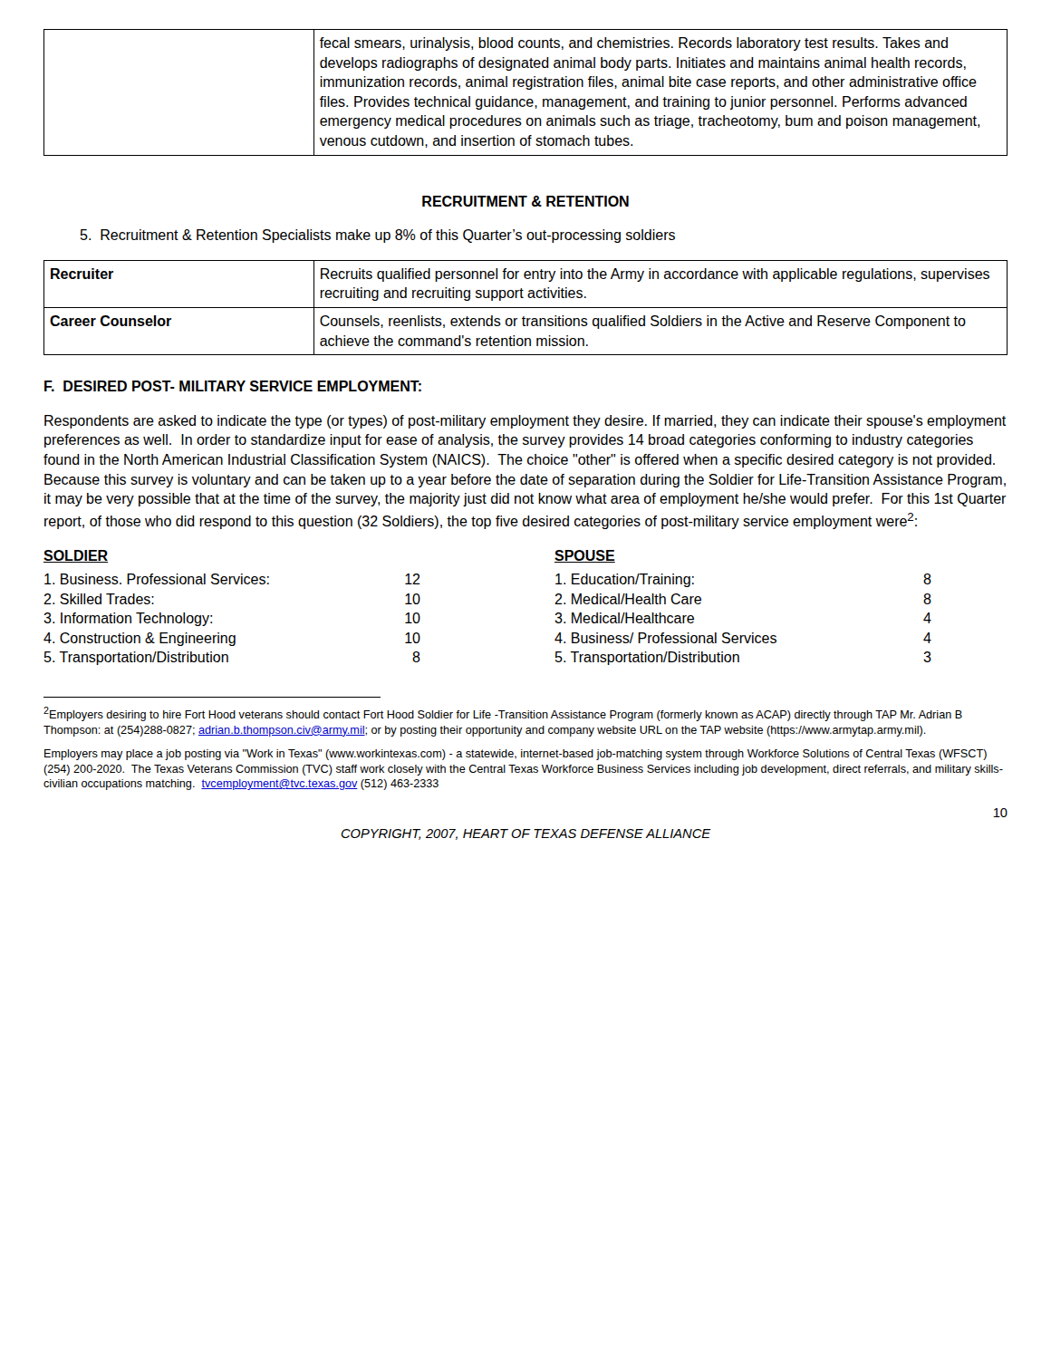| | fecal smears, urinalysis, blood counts, and chemistries. Records laboratory test results. Takes and develops radiographs of designated animal body parts. Initiates and maintains animal health records, immunization records, animal registration files, animal bite case reports, and other administrative office files. Provides technical guidance, management, and training to junior personnel. Performs advanced emergency medical procedures on animals such as triage, tracheotomy, bum and poison management, venous cutdown, and insertion of stomach tubes. |
RECRUITMENT & RETENTION
5. Recruitment & Retention Specialists make up 8% of this Quarter’s out-processing soldiers
| Recruiter | Recruits qualified personnel for entry into the Army in accordance with applicable regulations, supervises recruiting and recruiting support activities. |
| Career Counselor | Counsels, reenlists, extends or transitions qualified Soldiers in the Active and Reserve Component to achieve the command's retention mission. |
F. DESIRED POST- MILITARY SERVICE EMPLOYMENT:
Respondents are asked to indicate the type (or types) of post-military employment they desire. If married, they can indicate their spouse's employment preferences as well. In order to standardize input for ease of analysis, the survey provides 14 broad categories conforming to industry categories found in the North American Industrial Classification System (NAICS). The choice "other" is offered when a specific desired category is not provided. Because this survey is voluntary and can be taken up to a year before the date of separation during the Soldier for Life-Transition Assistance Program, it may be very possible that at the time of the survey, the majority just did not know what area of employment he/she would prefer. For this 1st Quarter report, of those who did respond to this question (32 Soldiers), the top five desired categories of post-military service employment were2:
SOLDIER
1. Business. Professional Services: 12
2. Skilled Trades: 10
3. Information Technology: 10
4. Construction & Engineering 10
5. Transportation/Distribution 8
SPOUSE
1. Education/Training: 8
2. Medical/Health Care 8
3. Medical/Healthcare 4
4. Business/ Professional Services 4
5. Transportation/Distribution 3
2Employers desiring to hire Fort Hood veterans should contact Fort Hood Soldier for Life -Transition Assistance Program (formerly known as ACAP) directly through TAP Mr. Adrian B Thompson: at (254)288-0827; adrian.b.thompson.civ@army.mil; or by posting their opportunity and company website URL on the TAP website (https://www.armytap.army.mil).
Employers may place a job posting via "Work in Texas" (www.workintexas.com) - a statewide, internet-based job-matching system through Workforce Solutions of Central Texas (WFSCT) (254) 200-2020. The Texas Veterans Commission (TVC) staff work closely with the Central Texas Workforce Business Services including job development, direct referrals, and military skills-civilian occupations matching. tvcemployment@tvc.texas.gov (512) 463-2333
10
COPYRIGHT, 2007, HEART OF TEXAS DEFENSE ALLIANCE